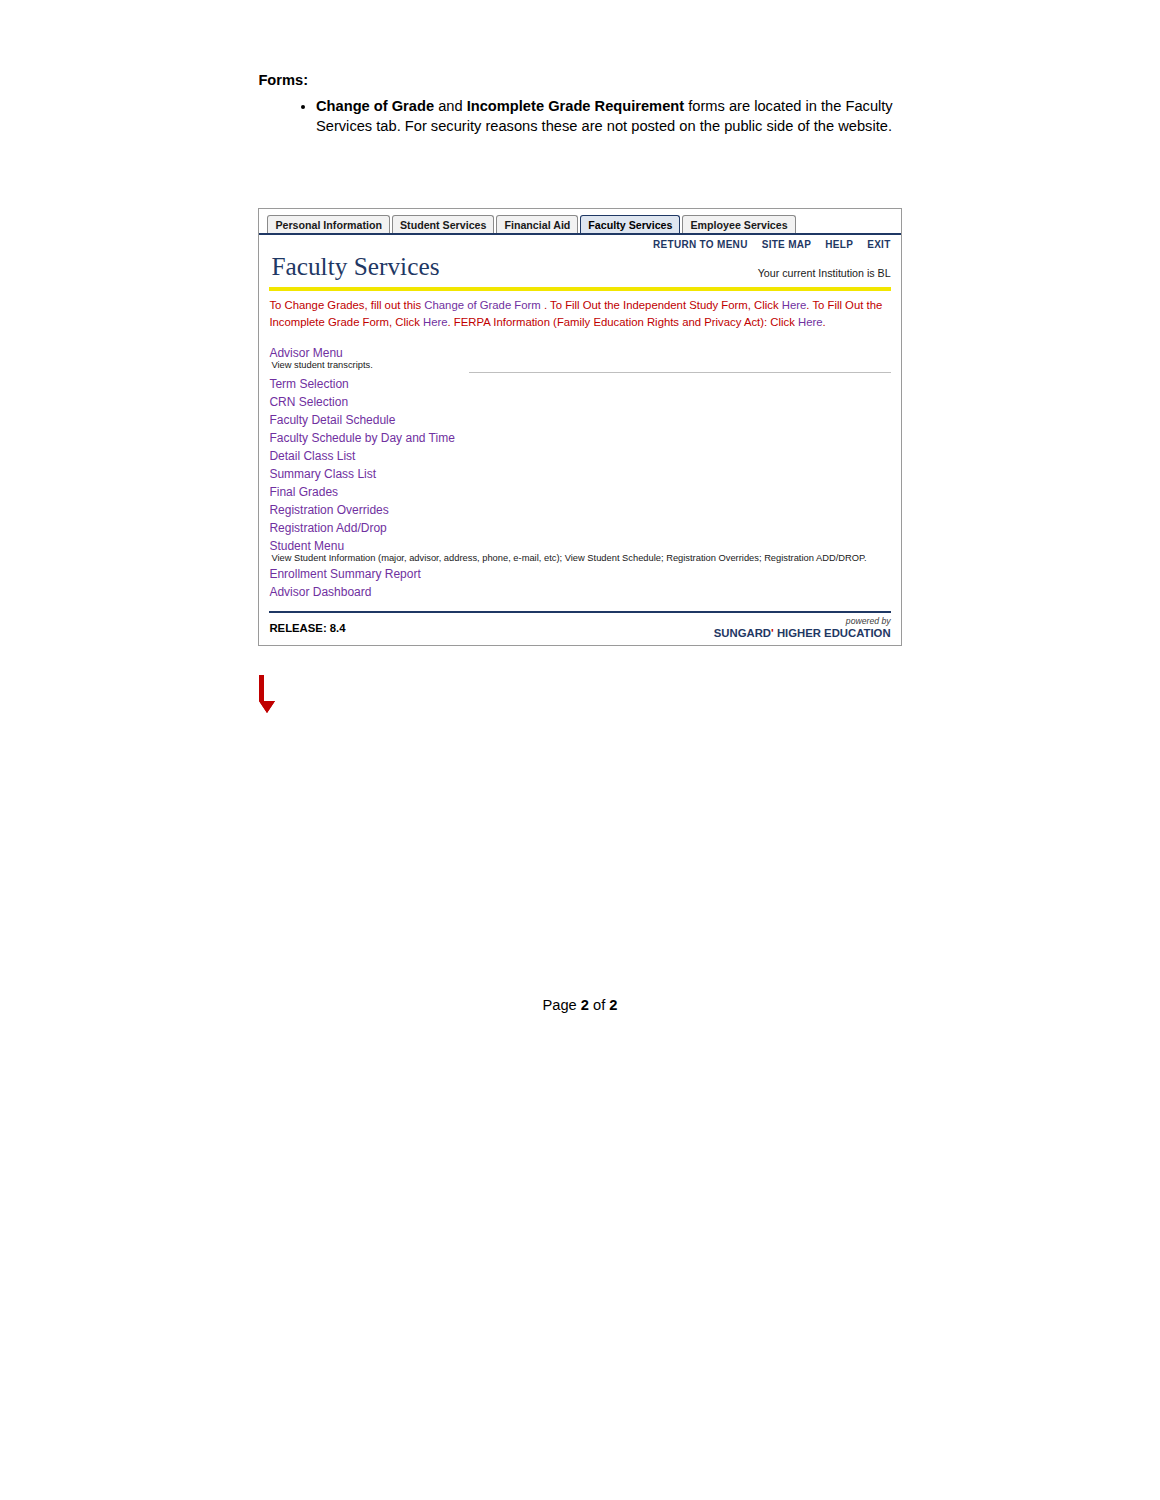Forms:
Change of Grade and Incomplete Grade Requirement forms are located in the Faculty Services tab. For security reasons these are not posted on the public side of the website.
Personal Information
Student Services
Financial Aid
Faculty Services
Employee Services
RETURN TO MENU SITE MAP HELP EXIT
Faculty Services
Your current Institution is BL
To Change Grades, fill out this Change of Grade Form . To Fill Out the Independent Study Form, Click Here. To Fill Out the Incomplete Grade Form, Click Here. FERPA Information (Family Education Rights and Privacy Act): Click Here.
Advisor Menu
View student transcripts.
Term Selection
CRN Selection
Faculty Detail Schedule
Faculty Schedule by Day and Time
Detail Class List
Summary Class List
Final Grades
Registration Overrides
Registration Add/Drop
Student Menu
View Student Information (major, advisor, address, phone, e-mail, etc); View Student Schedule; Registration Overrides; Registration ADD/DROP.
Enrollment Summary Report
Advisor Dashboard
RELEASE: 8.4
powered by
SUNGARD' HIGHER EDUCATION
Page 2 of 2